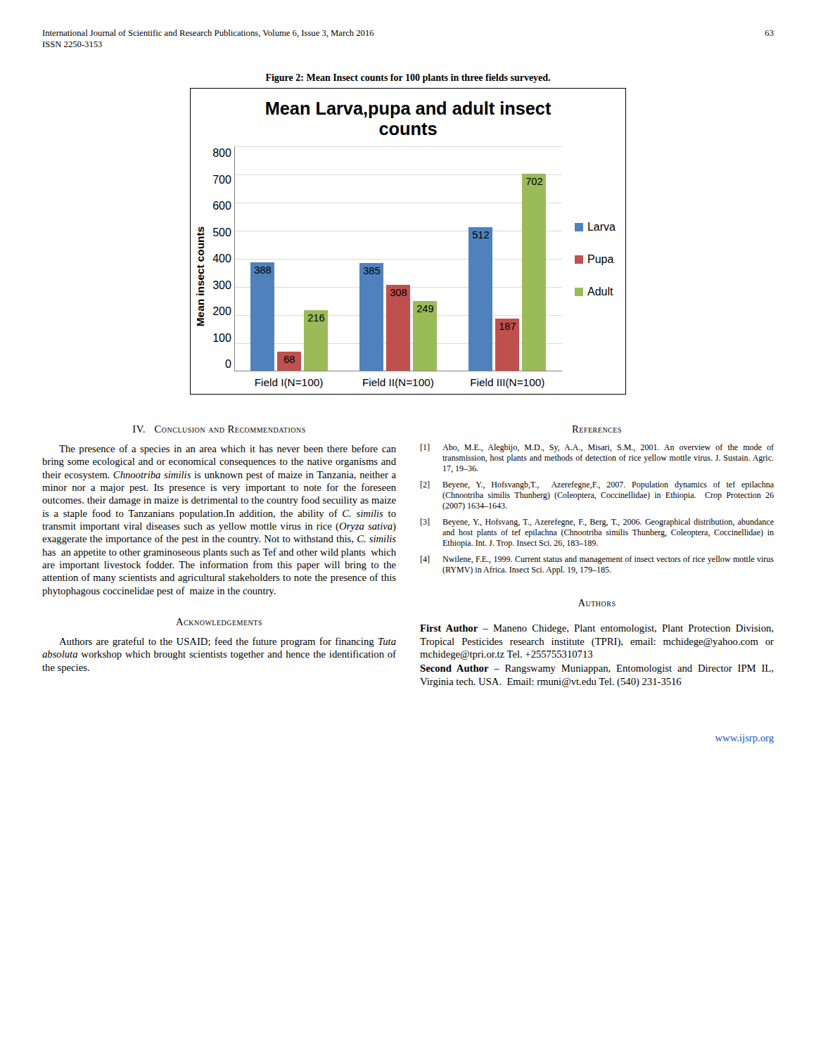International Journal of Scientific and Research Publications, Volume 6, Issue 3, March 2016 ISSN 2250-3153 63
Figure 2: Mean Insect counts for 100 plants in three fields surveyed.
Mean Larva,pupa and adult insect
counts
Mean insect counts
800
700
600
500
400
300
200
100
0
388
68
216
385
308
249
512
187
702
Field I(N=100)
Field II(N=100)
Field III(N=100)
Larva
Pupa
Adult
IV. Conclusion and Recommendations
The presence of a species in an area which it has never been there before can bring some ecological and or economical consequences to the native organisms and their ecosystem. Chnootriba similis is unknown pest of maize in Tanzania, neither a minor nor a major pest. Its presence is very important to note for the foreseen outcomes. their damage in maize is detrimental to the country food secuility as maize is a staple food to Tanzanians population.In addition, the ability of C. similis to transmit important viral diseases such as yellow mottle virus in rice (Oryza sativa) exaggerate the importance of the pest in the country. Not to withstand this, C. similis has an appetite to other graminoseous plants such as Tef and other wild plants which are important livestock fodder. The information from this paper will bring to the attention of many scientists and agricultural stakeholders to note the presence of this phytophagous coccinelidae pest of maize in the country.
Acknowledgements
Authors are grateful to the USAID; feed the future program for financing Tuta absoluta workshop which brought scientists together and hence the identification of the species.
References
[1]
Abo, M.E., Alegbijo, M.D., Sy, A.A., Misari, S.M., 2001. An overview of the mode of transmission, host plants and methods of detection of rice yellow mottle virus. J. Sustain. Agric. 17, 19–36.
[2]
Beyene, Y., Hofsvangb,T., Azerefegne,F., 2007. Population dynamics of tef epilachna (Chnootriba similis Thunberg) (Coleoptera, Coccinellidae) in Ethiopia. Crop Protection 26 (2007) 1634–1643.
[3]
Beyene, Y., Hofsvang, T., Azerefegne, F., Berg, T., 2006. Geographical distribution, abundance and host plants of tef epilachna (Chnootriba similis Thunberg, Coleoptera, Coccinellidae) in Ethiopia. Int. J. Trop. Insect Sci. 26, 183–189.
[4]
Nwilene, F.E., 1999. Current status and management of insect vectors of rice yellow mottle virus (RYMV) in Africa. Insect Sci. Appl. 19, 179–185.
Authors
First Author – Maneno Chidege, Plant entomologist, Plant Protection Division, Tropical Pesticides research institute (TPRI), email: mchidege@yahoo.com or mchidege@tpri.or.tz Tel. +255755310713
Second Author – Rangswamy Muniappan, Entomologist and Director IPM IL, Virginia tech. USA. Email: rmuni@vt.edu Tel. (540) 231-3516
www.ijsrp.org